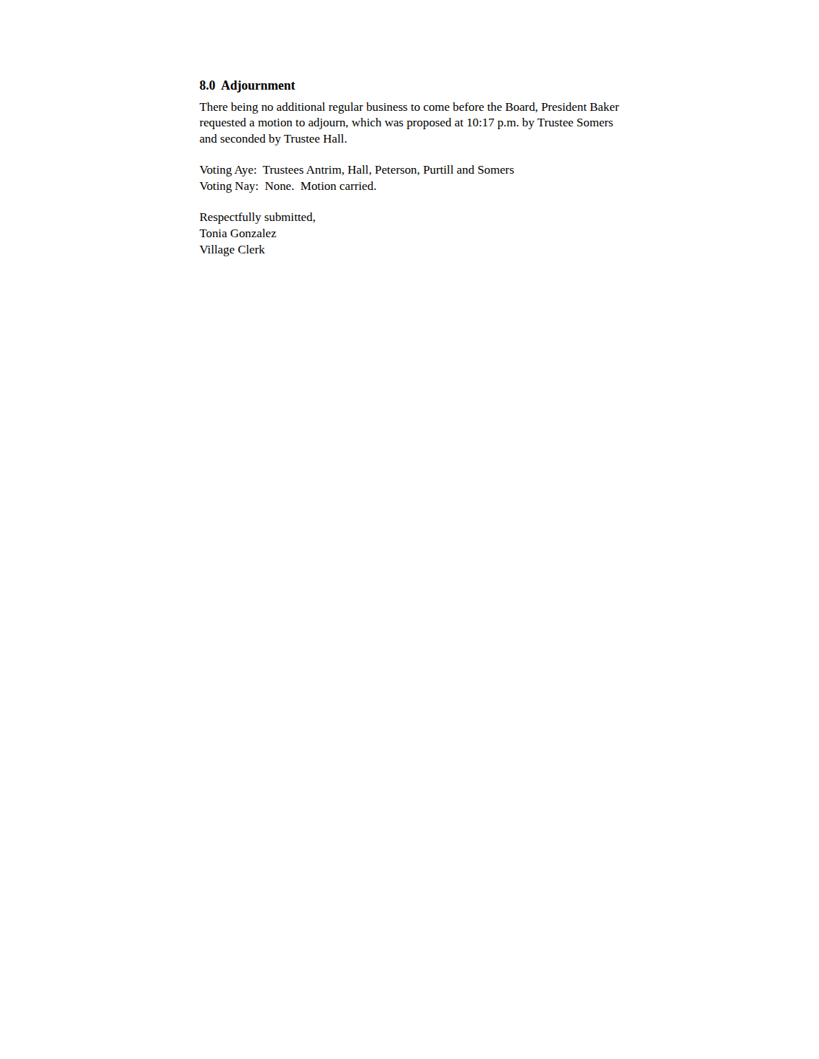8.0 Adjournment
There being no additional regular business to come before the Board, President Baker requested a motion to adjourn, which was proposed at 10:17 p.m. by Trustee Somers and seconded by Trustee Hall.
Voting Aye: Trustees Antrim, Hall, Peterson, Purtill and Somers
Voting Nay: None. Motion carried.
Respectfully submitted,
Tonia Gonzalez
Village Clerk